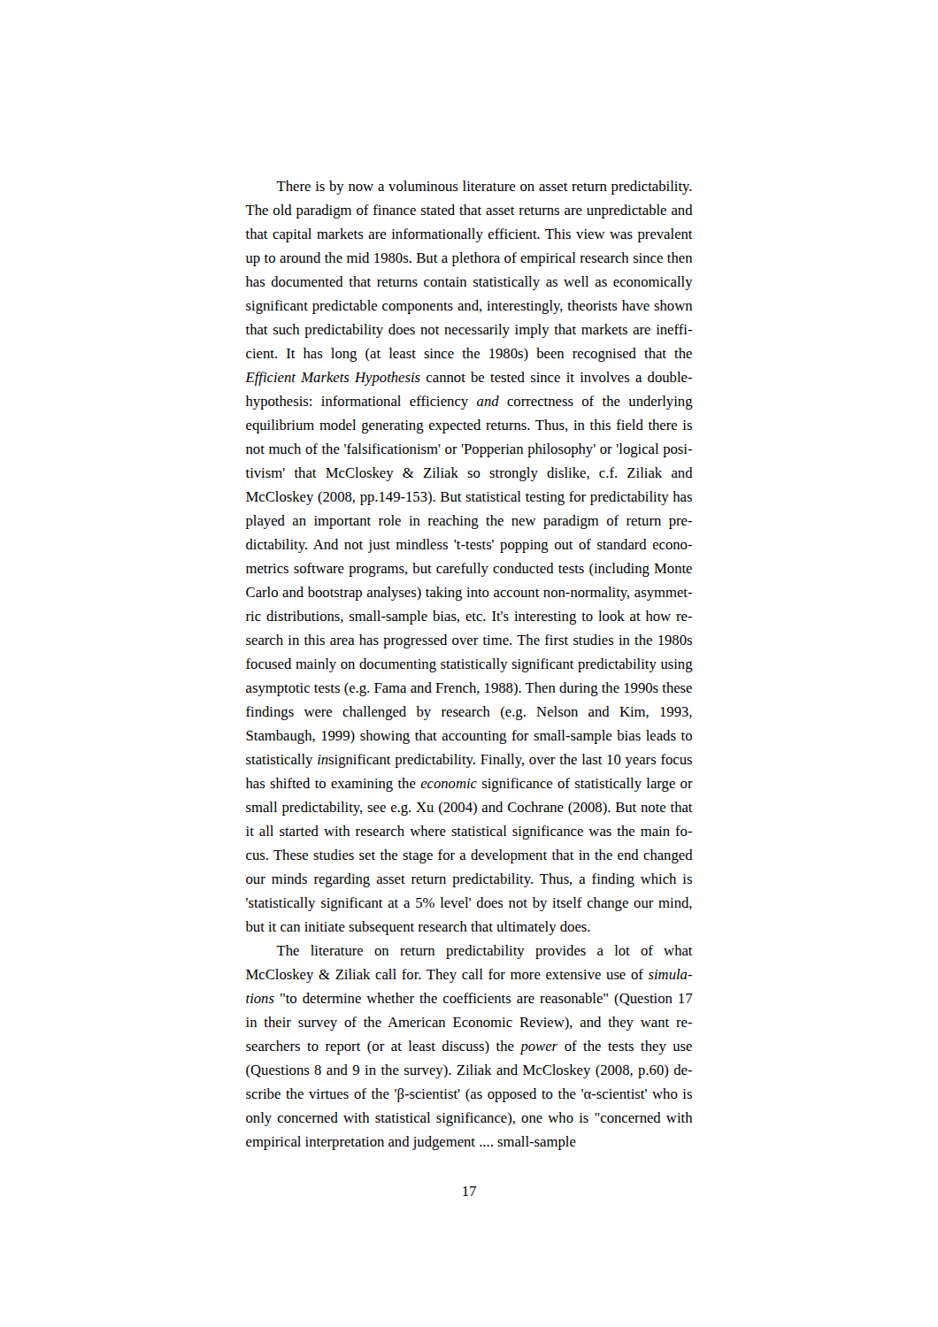There is by now a voluminous literature on asset return predictability. The old paradigm of finance stated that asset returns are unpredictable and that capital markets are informationally efficient. This view was prevalent up to around the mid 1980s. But a plethora of empirical research since then has documented that returns contain statistically as well as economically significant predictable components and, interestingly, theorists have shown that such predictability does not necessarily imply that markets are inefficient. It has long (at least since the 1980s) been recognised that the Efficient Markets Hypothesis cannot be tested since it involves a double-hypothesis: informational efficiency and correctness of the underlying equilibrium model generating expected returns. Thus, in this field there is not much of the 'falsificationism' or 'Popperian philosophy' or 'logical positivism' that McCloskey & Ziliak so strongly dislike, c.f. Ziliak and McCloskey (2008, pp.149-153). But statistical testing for predictability has played an important role in reaching the new paradigm of return predictability. And not just mindless 't-tests' popping out of standard econometrics software programs, but carefully conducted tests (including Monte Carlo and bootstrap analyses) taking into account non-normality, asymmetric distributions, small-sample bias, etc. It's interesting to look at how research in this area has progressed over time. The first studies in the 1980s focused mainly on documenting statistically significant predictability using asymptotic tests (e.g. Fama and French, 1988). Then during the 1990s these findings were challenged by research (e.g. Nelson and Kim, 1993, Stambaugh, 1999) showing that accounting for small-sample bias leads to statistically insignificant predictability. Finally, over the last 10 years focus has shifted to examining the economic significance of statistically large or small predictability, see e.g. Xu (2004) and Cochrane (2008). But note that it all started with research where statistical significance was the main focus. These studies set the stage for a development that in the end changed our minds regarding asset return predictability. Thus, a finding which is 'statistically significant at a 5% level' does not by itself change our mind, but it can initiate subsequent research that ultimately does.
The literature on return predictability provides a lot of what McCloskey & Ziliak call for. They call for more extensive use of simulations "to determine whether the coefficients are reasonable" (Question 17 in their survey of the American Economic Review), and they want researchers to report (or at least discuss) the power of the tests they use (Questions 8 and 9 in the survey). Ziliak and McCloskey (2008, p.60) describe the virtues of the 'β-scientist' (as opposed to the 'α-scientist' who is only concerned with statistical significance), one who is "concerned with empirical interpretation and judgement .... small-sample
17